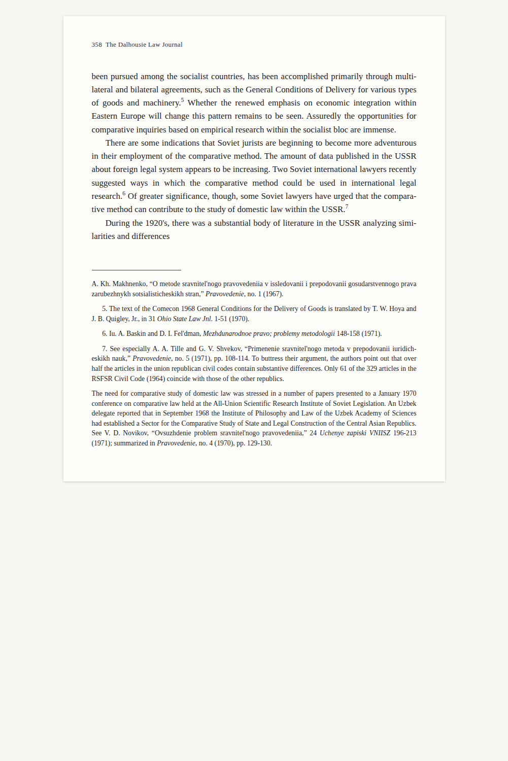358 The Dalhousie Law Journal
been pursued among the socialist countries, has been accomplished primarily through multilateral and bilateral agreements, such as the General Conditions of Delivery for various types of goods and machinery.5 Whether the renewed emphasis on economic integration within Eastern Europe will change this pattern remains to be seen. Assuredly the opportunities for comparative inquiries based on empirical research within the socialist bloc are immense.
There are some indications that Soviet jurists are beginning to become more adventurous in their employment of the comparative method. The amount of data published in the USSR about foreign legal system appears to be increasing. Two Soviet international lawyers recently suggested ways in which the comparative method could be used in international legal research.6 Of greater significance, though, some Soviet lawyers have urged that the comparative method can contribute to the study of domestic law within the USSR.7
During the 1920's, there was a substantial body of literature in the USSR analyzing similarities and differences
A. Kh. Makhnenko, “O metode sravnitel'nogo pravovedeniia v issledovanii i prepodovanii gosudarstvennogo prava zarubezhnykh sotsialisticheskikh stran,” Pravovedenie, no. 1 (1967).
5. The text of the Comecon 1968 General Conditions for the Delivery of Goods is translated by T. W. Hoya and J. B. Quigley, Jr., in 31 Ohio State Law Jnl. 1-51 (1970).
6. Iu. A. Baskin and D. I. Fel'dman, Mezhdunarodnoe pravo; problemy metodologii 148-158 (1971).
7. See especially A. A. Tille and G. V. Shvekov, “Primenenie sravnitel'nogo metoda v prepodovanii iuridicheskikh nauk,” Pravovedenie, no. 5 (1971), pp. 108-114. To buttress their argument, the authors point out that over half the articles in the union republican civil codes contain substantive differences. Only 61 of the 329 articles in the RSFSR Civil Code (1964) coincide with those of the other republics.
The need for comparative study of domestic law was stressed in a number of papers presented to a January 1970 conference on comparative law held at the All-Union Scientific Research Institute of Soviet Legislation. An Uzbek delegate reported that in September 1968 the Institute of Philosophy and Law of the Uzbek Academy of Sciences had established a Sector for the Comparative Study of State and Legal Construction of the Central Asian Republics. See V. D. Novikov, “Ovsuzhdenie problem sravnitel'nogo pravovedeniia,” 24 Uchenye zapiski VNIISZ 196-213 (1971); summarized in Pravovedenie, no. 4 (1970), pp. 129-130.